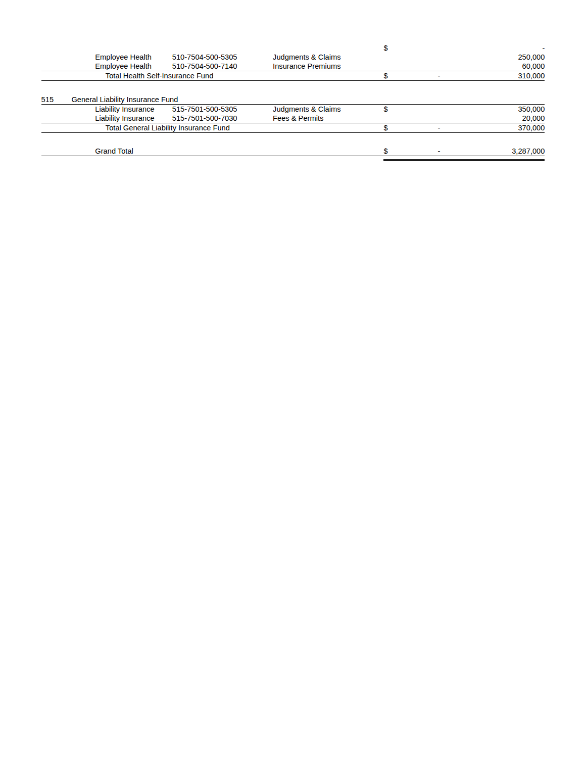| | | | | $ | | - |
| | Employee Health | 510-7504-500-5305 | Judgments & Claims | | | 250,000 |
| | Employee Health | 510-7504-500-7140 | Insurance Premiums | | | 60,000 |
| | Total Health Self-Insurance Fund | $ | - | 310,000 |
| 515 | General Liability Insurance Fund | | | |
| | Liability Insurance | 515-7501-500-5305 | Judgments & Claims | $ | | 350,000 |
| | Liability Insurance | 515-7501-500-7030 | Fees & Permits | | | 20,000 |
| | Total General Liability Insurance Fund | $ | - | 370,000 |
| | Grand Total | | | $ | - | 3,287,000 |